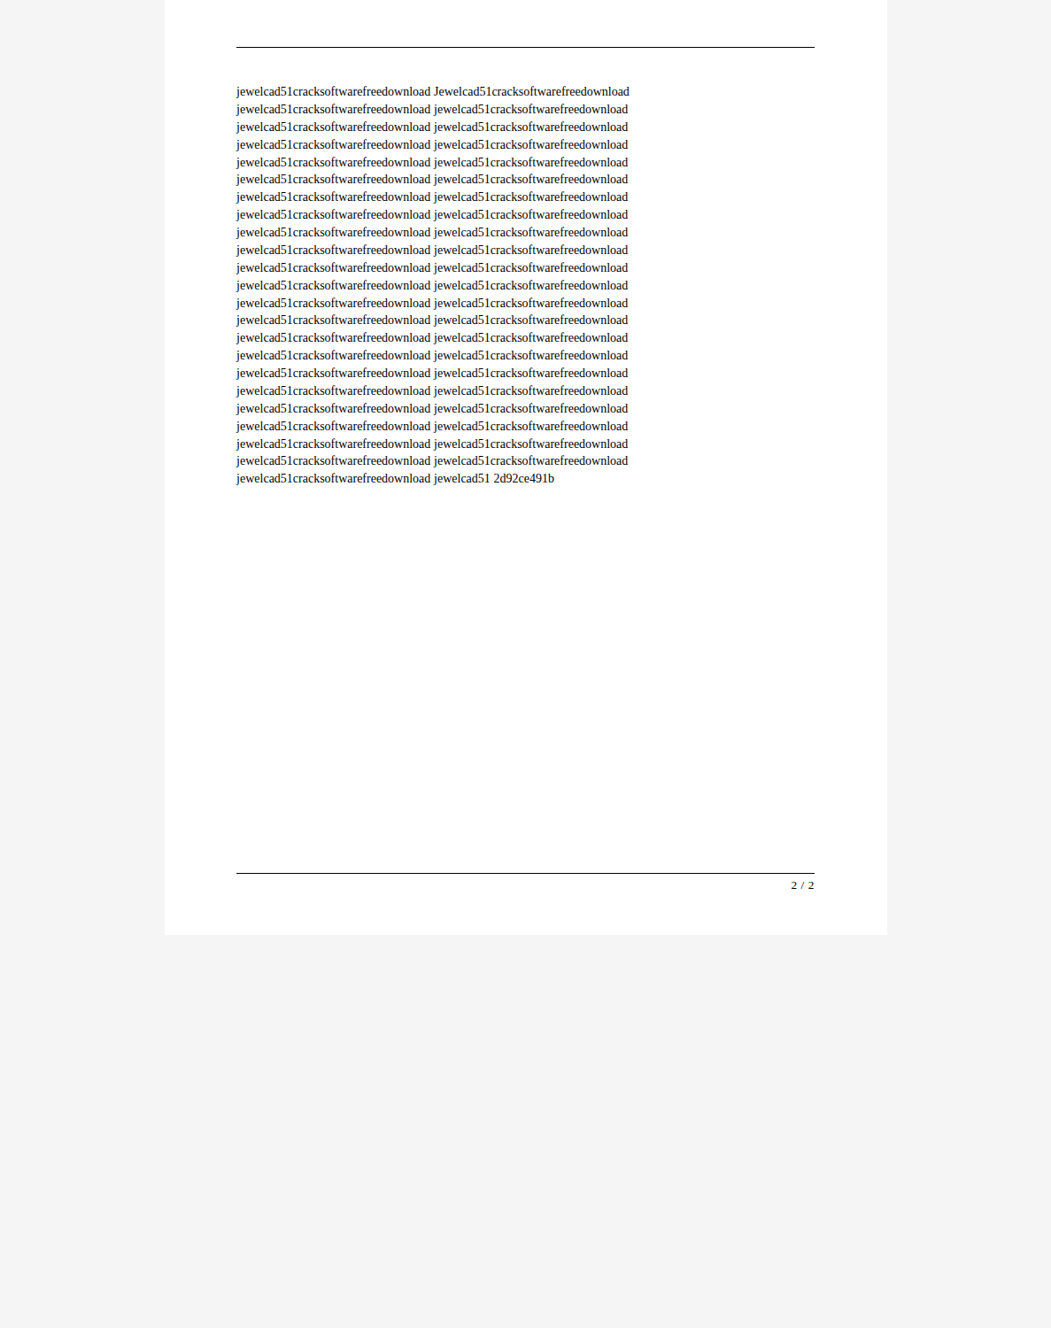jewelcad51cracksoftwarefreedownload Jewelcad51cracksoftwarefreedownload jewelcad51cracksoftwarefreedownload jewelcad51cracksoftwarefreedownload jewelcad51cracksoftwarefreedownload jewelcad51cracksoftwarefreedownload jewelcad51cracksoftwarefreedownload jewelcad51cracksoftwarefreedownload jewelcad51cracksoftwarefreedownload jewelcad51cracksoftwarefreedownload jewelcad51cracksoftwarefreedownload jewelcad51cracksoftwarefreedownload jewelcad51cracksoftwarefreedownload jewelcad51cracksoftwarefreedownload jewelcad51cracksoftwarefreedownload jewelcad51cracksoftwarefreedownload jewelcad51cracksoftwarefreedownload jewelcad51cracksoftwarefreedownload jewelcad51cracksoftwarefreedownload jewelcad51cracksoftwarefreedownload jewelcad51cracksoftwarefreedownload jewelcad51cracksoftwarefreedownload jewelcad51cracksoftwarefreedownload jewelcad51cracksoftwarefreedownload jewelcad51cracksoftwarefreedownload jewelcad51cracksoftwarefreedownload jewelcad51cracksoftwarefreedownload jewelcad51cracksoftwarefreedownload jewelcad51cracksoftwarefreedownload jewelcad51cracksoftwarefreedownload jewelcad51cracksoftwarefreedownload jewelcad51cracksoftwarefreedownload jewelcad51cracksoftwarefreedownload jewelcad51cracksoftwarefreedownload jewelcad51cracksoftwarefreedownload jewelcad51cracksoftwarefreedownload jewelcad51cracksoftwarefreedownload jewelcad51cracksoftwarefreedownload jewelcad51cracksoftwarefreedownload jewelcad51cracksoftwarefreedownload jewelcad51cracksoftwarefreedownload jewelcad51cracksoftwarefreedownload jewelcad51cracksoftwarefreedownload jewelcad51cracksoftwarefreedownload jewelcad51cracksoftwarefreedownload jewelcad51 2d92ce491b
2 / 2